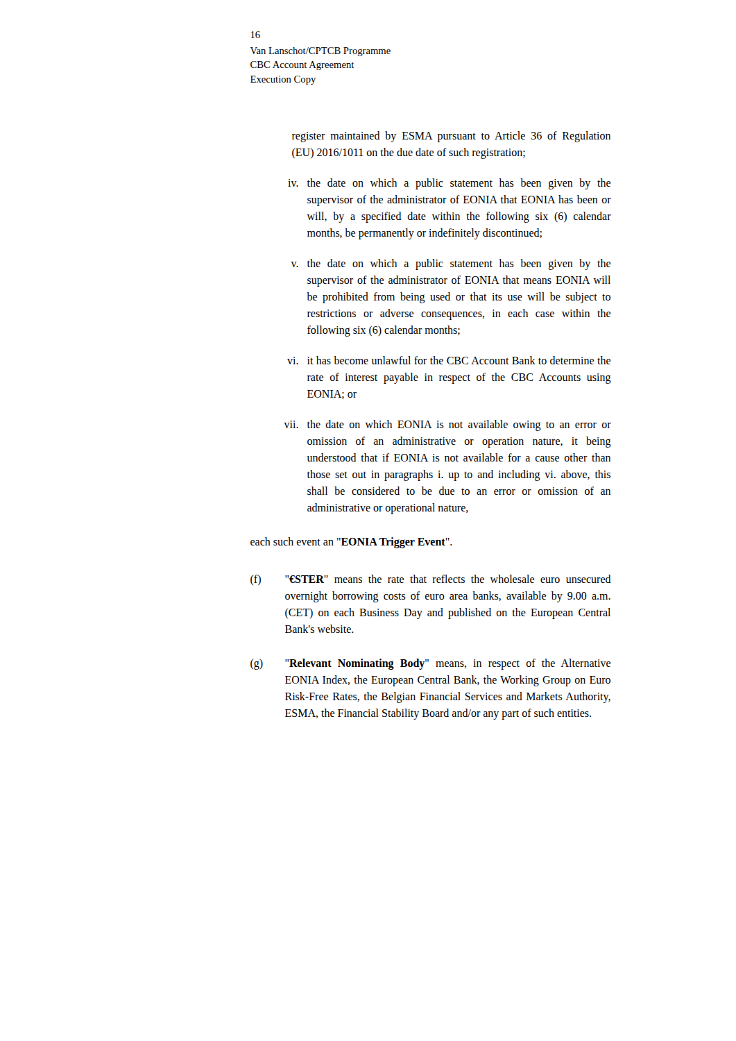16
Van Lanschot/CPTCB Programme
CBC Account Agreement
Execution Copy
register maintained by ESMA pursuant to Article 36 of Regulation (EU) 2016/1011 on the due date of such registration;
iv.
the date on which a public statement has been given by the supervisor of the administrator of EONIA that EONIA has been or will, by a specified date within the following six (6) calendar months, be permanently or indefinitely discontinued;
v.
the date on which a public statement has been given by the supervisor of the administrator of EONIA that means EONIA will be prohibited from being used or that its use will be subject to restrictions or adverse consequences, in each case within the following six (6) calendar months;
vi.
it has become unlawful for the CBC Account Bank to determine the rate of interest payable in respect of the CBC Accounts using EONIA; or
vii.
the date on which EONIA is not available owing to an error or omission of an administrative or operation nature, it being understood that if EONIA is not available for a cause other than those set out in paragraphs i. up to and including vi. above, this shall be considered to be due to an error or omission of an administrative or operational nature,
each such event an "EONIA Trigger Event".
(f)
"€STER" means the rate that reflects the wholesale euro unsecured overnight borrowing costs of euro area banks, available by 9.00 a.m. (CET) on each Business Day and published on the European Central Bank's website.
(g)
"Relevant Nominating Body" means, in respect of the Alternative EONIA Index, the European Central Bank, the Working Group on Euro Risk-Free Rates, the Belgian Financial Services and Markets Authority, ESMA, the Financial Stability Board and/or any part of such entities.